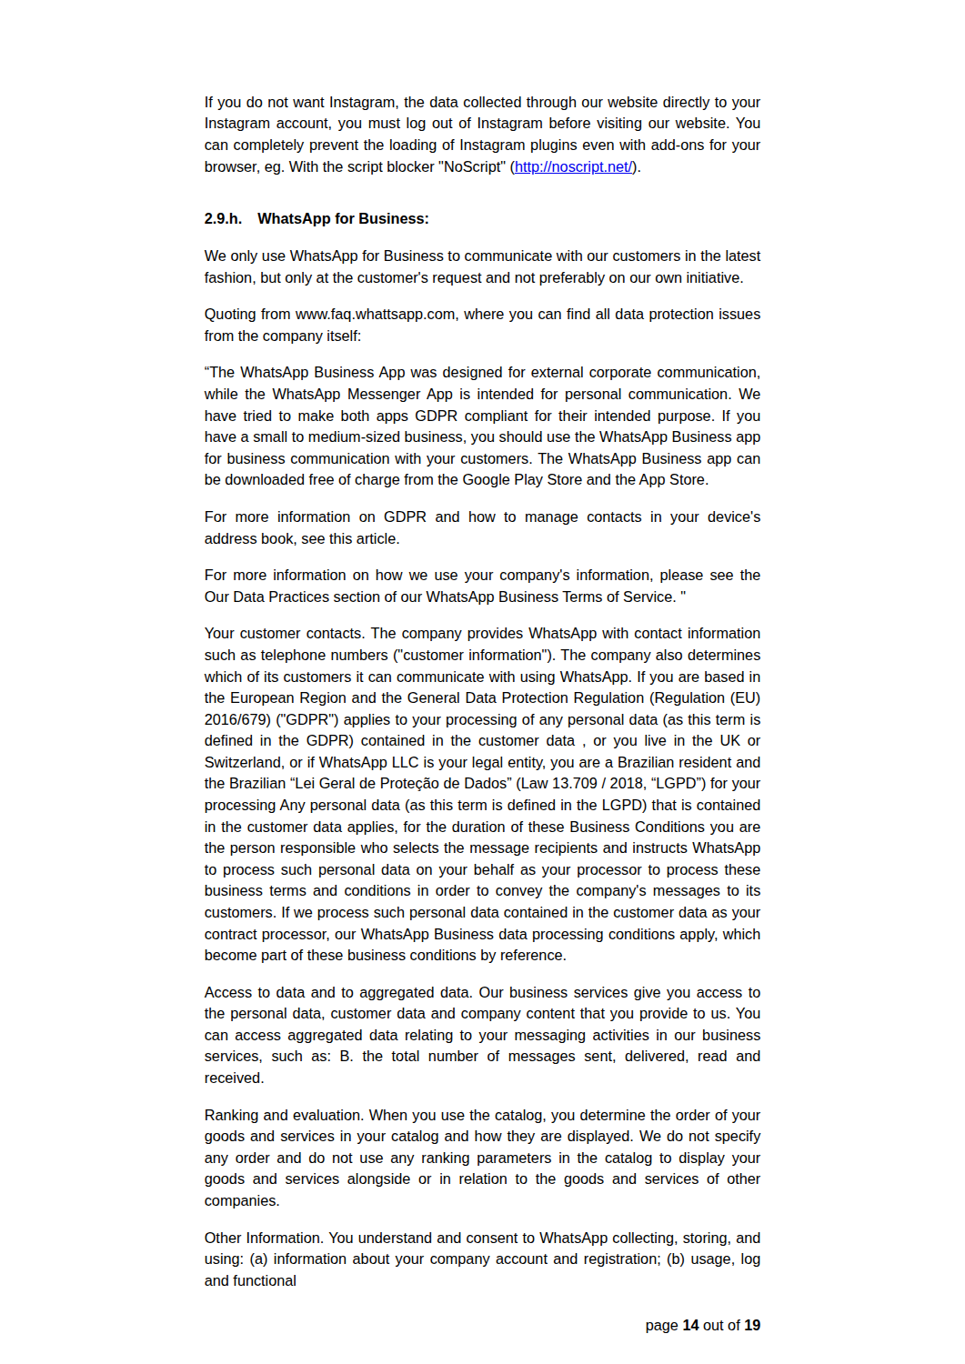If you do not want Instagram, the data collected through our website directly to your Instagram account, you must log out of Instagram before visiting our website. You can completely prevent the loading of Instagram plugins even with add-ons for your browser, eg. With the script blocker "NoScript" (http://noscript.net/).
2.9.h. WhatsApp for Business:
We only use WhatsApp for Business to communicate with our customers in the latest fashion, but only at the customer's request and not preferably on our own initiative.
Quoting from www.faq.whattsapp.com, where you can find all data protection issues from the company itself:
“The WhatsApp Business App was designed for external corporate communication, while the WhatsApp Messenger App is intended for personal communication. We have tried to make both apps GDPR compliant for their intended purpose. If you have a small to medium-sized business, you should use the WhatsApp Business app for business communication with your customers. The WhatsApp Business app can be downloaded free of charge from the Google Play Store and the App Store.
For more information on GDPR and how to manage contacts in your device's address book, see this article.
For more information on how we use your company's information, please see the Our Data Practices section of our WhatsApp Business Terms of Service. "
Your customer contacts. The company provides WhatsApp with contact information such as telephone numbers ("customer information"). The company also determines which of its customers it can communicate with using WhatsApp. If you are based in the European Region and the General Data Protection Regulation (Regulation (EU) 2016/679) ("GDPR") applies to your processing of any personal data (as this term is defined in the GDPR) contained in the customer data , or you live in the UK or Switzerland, or if WhatsApp LLC is your legal entity, you are a Brazilian resident and the Brazilian “Lei Geral de Proteção de Dados” (Law 13.709 / 2018, “LGPD”) for your processing Any personal data (as this term is defined in the LGPD) that is contained in the customer data applies, for the duration of these Business Conditions you are the person responsible who selects the message recipients and instructs WhatsApp to process such personal data on your behalf as your processor to process these business terms and conditions in order to convey the company's messages to its customers. If we process such personal data contained in the customer data as your contract processor, our WhatsApp Business data processing conditions apply, which become part of these business conditions by reference.
Access to data and to aggregated data. Our business services give you access to the personal data, customer data and company content that you provide to us. You can access aggregated data relating to your messaging activities in our business services, such as: B. the total number of messages sent, delivered, read and received.
Ranking and evaluation. When you use the catalog, you determine the order of your goods and services in your catalog and how they are displayed. We do not specify any order and do not use any ranking parameters in the catalog to display your goods and services alongside or in relation to the goods and services of other companies.
Other Information. You understand and consent to WhatsApp collecting, storing, and using: (a) information about your company account and registration; (b) usage, log and functional
page 14 out of 19